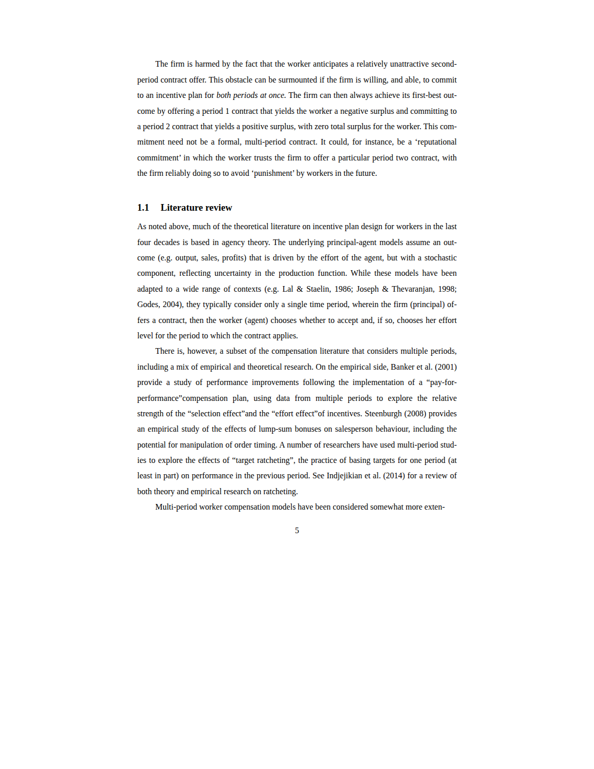The firm is harmed by the fact that the worker anticipates a relatively unattractive second-period contract offer. This obstacle can be surmounted if the firm is willing, and able, to commit to an incentive plan for both periods at once. The firm can then always achieve its first-best outcome by offering a period 1 contract that yields the worker a negative surplus and committing to a period 2 contract that yields a positive surplus, with zero total surplus for the worker. This commitment need not be a formal, multi-period contract. It could, for instance, be a ‘reputational commitment’ in which the worker trusts the firm to offer a particular period two contract, with the firm reliably doing so to avoid ‘punishment’ by workers in the future.
1.1 Literature review
As noted above, much of the theoretical literature on incentive plan design for workers in the last four decades is based in agency theory. The underlying principal-agent models assume an outcome (e.g. output, sales, profits) that is driven by the effort of the agent, but with a stochastic component, reflecting uncertainty in the production function. While these models have been adapted to a wide range of contexts (e.g. Lal & Staelin, 1986; Joseph & Thevaranjan, 1998; Godes, 2004), they typically consider only a single time period, wherein the firm (principal) offers a contract, then the worker (agent) chooses whether to accept and, if so, chooses her effort level for the period to which the contract applies.
There is, however, a subset of the compensation literature that considers multiple periods, including a mix of empirical and theoretical research. On the empirical side, Banker et al. (2001) provide a study of performance improvements following the implementation of a “pay-for-performance”compensation plan, using data from multiple periods to explore the relative strength of the “selection effect”and the “effort effect”of incentives. Steenburgh (2008) provides an empirical study of the effects of lump-sum bonuses on salesperson behaviour, including the potential for manipulation of order timing. A number of researchers have used multi-period studies to explore the effects of “target ratcheting”, the practice of basing targets for one period (at least in part) on performance in the previous period. See Indjejikian et al. (2014) for a review of both theory and empirical research on ratcheting.
Multi-period worker compensation models have been considered somewhat more exten-
5